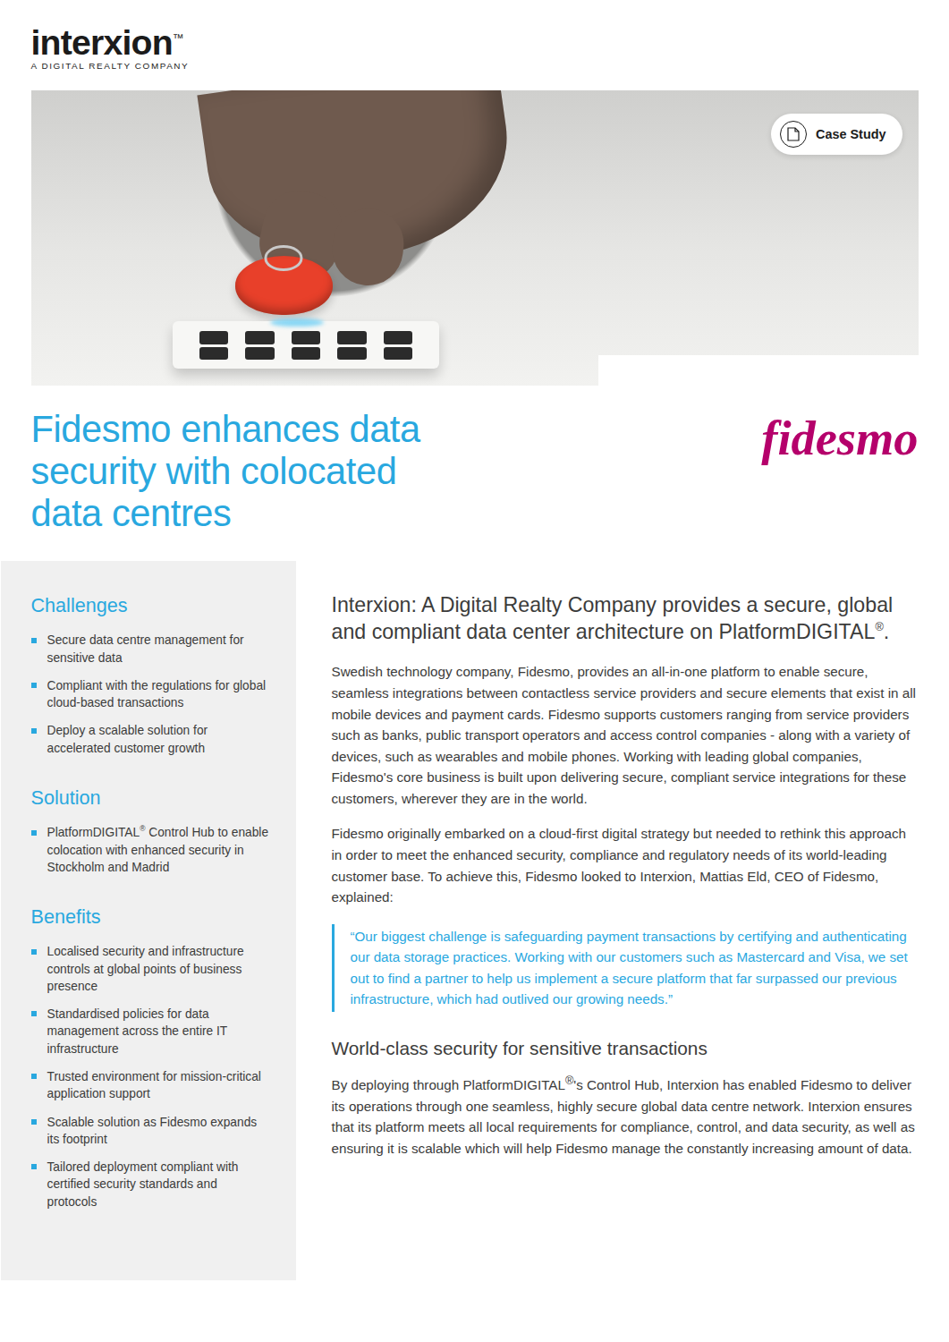interxion™ A Digital Realty Company
Case Study
Fidesmo enhances data
security with colocated
data centres
fidesmo
Challenges
Secure data centre management for sensitive data
Compliant with the regulations for global cloud-based transactions
Deploy a scalable solution for accelerated customer growth
Solution
PlatformDIGITAL® Control Hub to enable colocation with enhanced security in Stockholm and Madrid
Benefits
Localised security and infrastructure controls at global points of business presence
Standardised policies for data management across the entire IT infrastructure
Trusted environment for mission-critical application support
Scalable solution as Fidesmo expands its footprint
Tailored deployment compliant with certified security standards and protocols
Interxion: A Digital Realty Company provides a secure, global and compliant data center architecture on PlatformDIGITAL®.
Swedish technology company, Fidesmo, provides an all-in-one platform to enable secure, seamless integrations between contactless service providers and secure elements that exist in all mobile devices and payment cards. Fidesmo supports customers ranging from service providers such as banks, public transport operators and access control companies - along with a variety of devices, such as wearables and mobile phones. Working with leading global companies, Fidesmo's core business is built upon delivering secure, compliant service integrations for these customers, wherever they are in the world.
Fidesmo originally embarked on a cloud-first digital strategy but needed to rethink this approach in order to meet the enhanced security, compliance and regulatory needs of its world-leading customer base. To achieve this, Fidesmo looked to Interxion, Mattias Eld, CEO of Fidesmo, explained:
“Our biggest challenge is safeguarding payment transactions by certifying and authenticating our data storage practices. Working with our customers such as Mastercard and Visa, we set out to find a partner to help us implement a secure platform that far surpassed our previous infrastructure, which had outlived our growing needs.”
World-class security for sensitive transactions
By deploying through PlatformDIGITAL®'s Control Hub, Interxion has enabled Fidesmo to deliver its operations through one seamless, highly secure global data centre network. Interxion ensures that its platform meets all local requirements for compliance, control, and data security, as well as ensuring it is scalable which will help Fidesmo manage the constantly increasing amount of data.